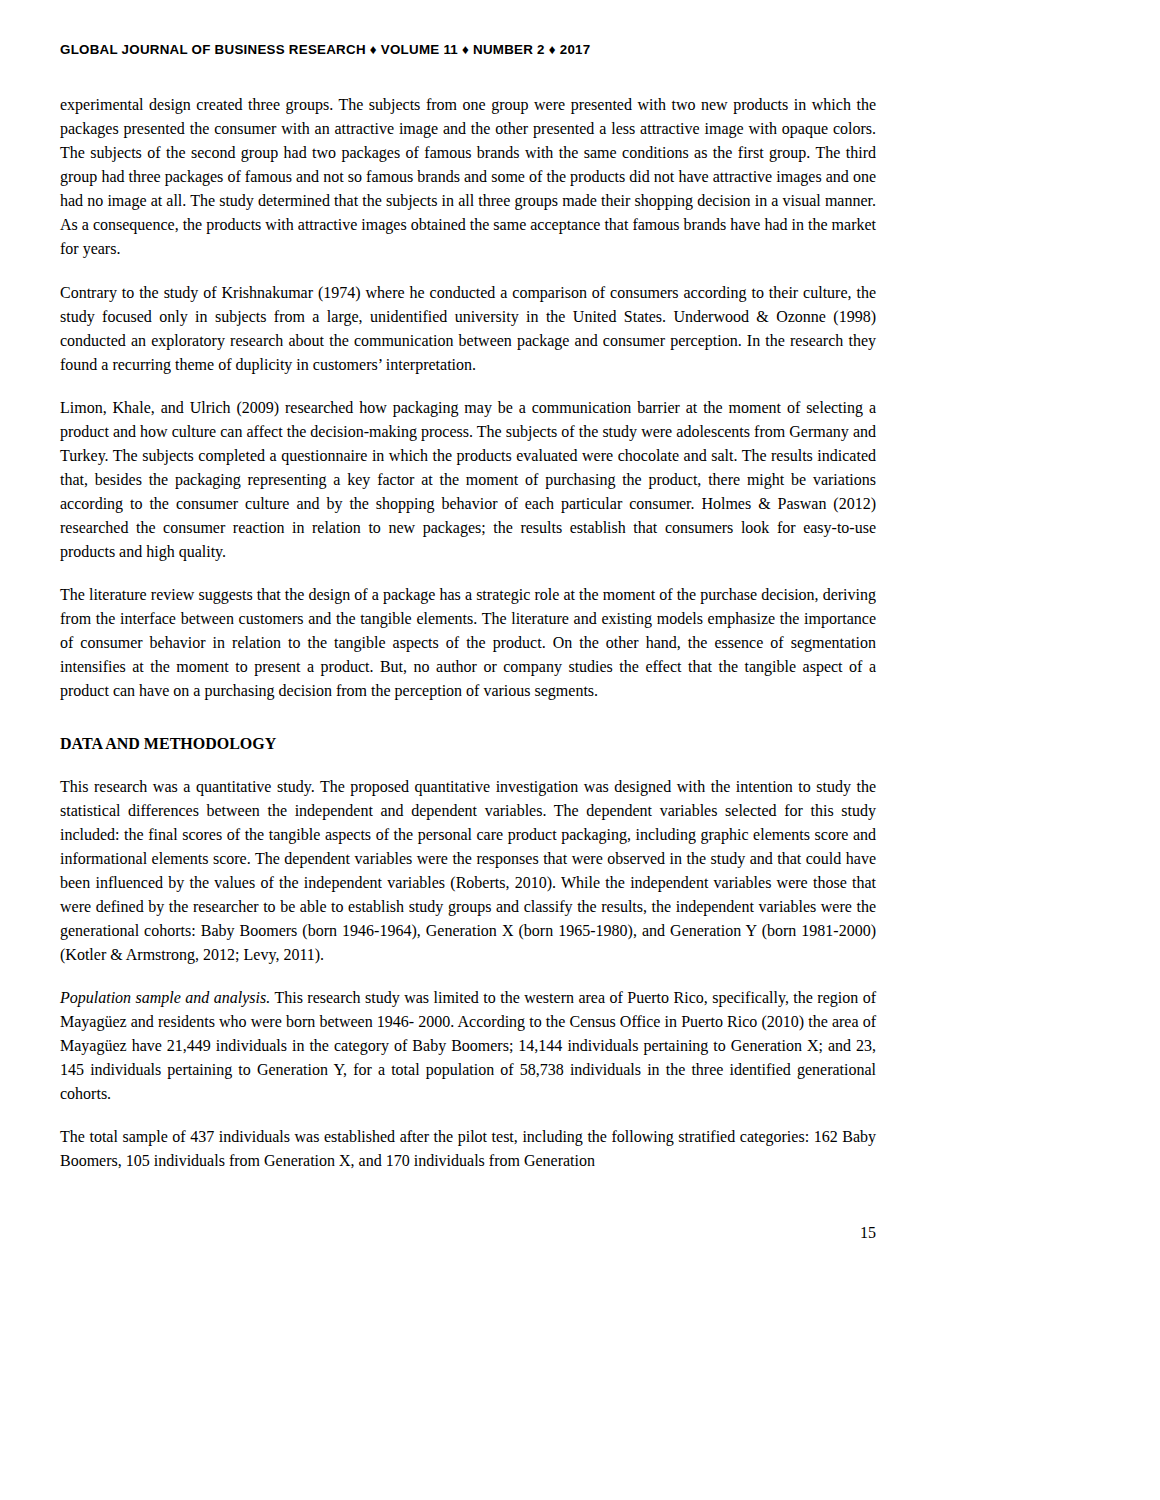GLOBAL JOURNAL OF BUSINESS RESEARCH ♦ VOLUME 11 ♦ NUMBER 2 ♦ 2017
experimental design created three groups. The subjects from one group were presented with two new products in which the packages presented the consumer with an attractive image and the other presented a less attractive image with opaque colors. The subjects of the second group had two packages of famous brands with the same conditions as the first group. The third group had three packages of famous and not so famous brands and some of the products did not have attractive images and one had no image at all. The study determined that the subjects in all three groups made their shopping decision in a visual manner. As a consequence, the products with attractive images obtained the same acceptance that famous brands have had in the market for years.
Contrary to the study of Krishnakumar (1974) where he conducted a comparison of consumers according to their culture, the study focused only in subjects from a large, unidentified university in the United States. Underwood & Ozonne (1998) conducted an exploratory research about the communication between package and consumer perception. In the research they found a recurring theme of duplicity in customers’ interpretation.
Limon, Khale, and Ulrich (2009) researched how packaging may be a communication barrier at the moment of selecting a product and how culture can affect the decision-making process. The subjects of the study were adolescents from Germany and Turkey. The subjects completed a questionnaire in which the products evaluated were chocolate and salt. The results indicated that, besides the packaging representing a key factor at the moment of purchasing the product, there might be variations according to the consumer culture and by the shopping behavior of each particular consumer. Holmes & Paswan (2012) researched the consumer reaction in relation to new packages; the results establish that consumers look for easy-to-use products and high quality.
The literature review suggests that the design of a package has a strategic role at the moment of the purchase decision, deriving from the interface between customers and the tangible elements. The literature and existing models emphasize the importance of consumer behavior in relation to the tangible aspects of the product. On the other hand, the essence of segmentation intensifies at the moment to present a product. But, no author or company studies the effect that the tangible aspect of a product can have on a purchasing decision from the perception of various segments.
Data and Methodology
This research was a quantitative study. The proposed quantitative investigation was designed with the intention to study the statistical differences between the independent and dependent variables. The dependent variables selected for this study included: the final scores of the tangible aspects of the personal care product packaging, including graphic elements score and informational elements score. The dependent variables were the responses that were observed in the study and that could have been influenced by the values of the independent variables (Roberts, 2010). While the independent variables were those that were defined by the researcher to be able to establish study groups and classify the results, the independent variables were the generational cohorts: Baby Boomers (born 1946-1964), Generation X (born 1965-1980), and Generation Y (born 1981-2000) (Kotler & Armstrong, 2012; Levy, 2011).
Population sample and analysis. This research study was limited to the western area of Puerto Rico, specifically, the region of Mayagüez and residents who were born between 1946- 2000. According to the Census Office in Puerto Rico (2010) the area of Mayagüez have 21,449 individuals in the category of Baby Boomers; 14,144 individuals pertaining to Generation X; and 23, 145 individuals pertaining to Generation Y, for a total population of 58,738 individuals in the three identified generational cohorts.
The total sample of 437 individuals was established after the pilot test, including the following stratified categories: 162 Baby Boomers, 105 individuals from Generation X, and 170 individuals from Generation
15